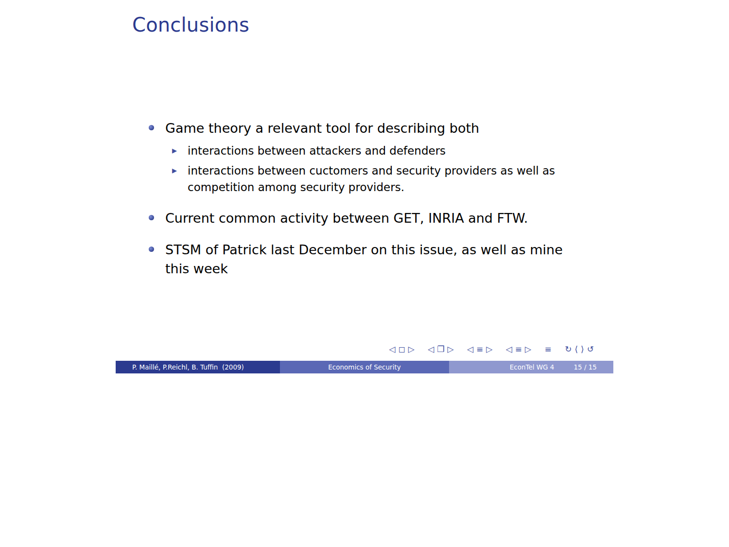Conclusions
Game theory a relevant tool for describing both
interactions between attackers and defenders
interactions between cuctomers and security providers as well as competition among security providers.
Current common activity between GET, INRIA and FTW.
STSM of Patrick last December on this issue, as well as mine this week
◁◻▷ ◁❐▷ ◁≡▷ ◁≡▷ ≡ ↻⟨⟩↺
P. Maillé, P.Reichl, B. Tuffin (2009)
Economics of Security
EconTel WG 415 / 15